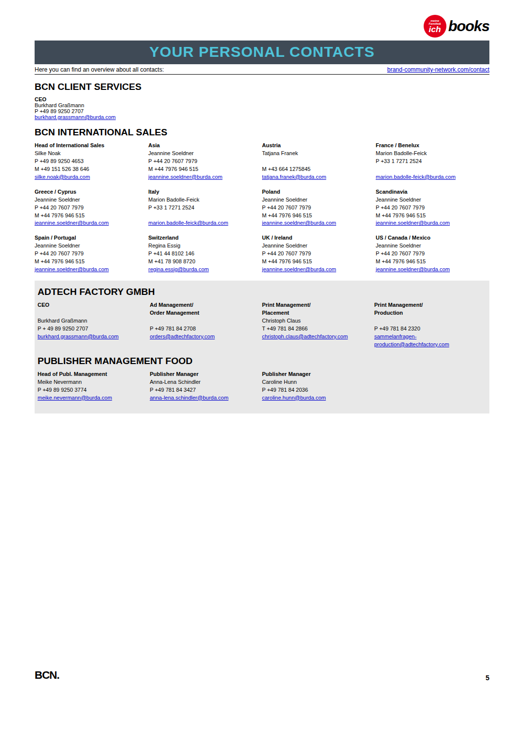meine
Familie& ich books
YOUR PERSONAL CONTACTS
Here you can find an overview about all contacts: brand-community-network.com/contact
BCN CLIENT SERVICES
CEO
Burkhard Graßmann
P +49 89 9250 2707
burkhard.grassmann@burda.com
BCN INTERNATIONAL SALES
| Head of International Sales Silke Noak P +49 89 9250 4653 M +49 151 526 38 646 silke.noak@burda.com | Asia Jeannine Soeldner P +44 20 7607 7979 M +44 7976 946 515 jeannine.soeldner@burda.com | Austria Tatjana Franek M +43 664 1275845 tatjana.franek@burda.com | France / Benelux Marion Badolle-Feick P +33 1 7271 2524 marion.badolle-feick@burda.com |
| Greece / Cyprus Jeannine Soeldner P +44 20 7607 7979 M +44 7976 946 515 jeannine.soeldner@burda.com | Italy Marion Badolle-Feick P +33 1 7271 2524 marion.badolle-feick@burda.com | Poland Jeannine Soeldner P +44 20 7607 7979 M +44 7976 946 515 jeannine.soeldner@burda.com | Scandinavia Jeannine Soeldner P +44 20 7607 7979 M +44 7976 946 515 jeannine.soeldner@burda.com |
| Spain / Portugal Jeannine Soeldner P +44 20 7607 7979 M +44 7976 946 515 jeannine.soeldner@burda.com | Switzerland Regina Essig P +41 44 8102 146 M +41 78 908 8720 regina.essig@burda.com | UK / Ireland Jeannine Soeldner P +44 20 7607 7979 M +44 7976 946 515 jeannine.soeldner@burda.com | US / Canada / Mexico Jeannine Soeldner P +44 20 7607 7979 M +44 7976 946 515 jeannine.soeldner@burda.com |
ADTECH FACTORY GMBH
| CEO Burkhard Graßmann P + 49 89 9250 2707 burkhard.grassmann@burda.com | Ad Management/ Order Management P +49 781 84 2708 orders@adtechfactory.com | Print Management/ Placement Christoph Claus T +49 781 84 2866 christoph.claus@adtechfactory.com | Print Management/ Production P +49 781 84 2320 sammelanfragen- production@adtechfactory.com |
PUBLISHER MANAGEMENT FOOD
| Head of Publ. Management Meike Nevermann P +49 89 9250 3774 meike.nevermann@burda.com | Publisher Manager Anna-Lena Schindler P +49 781 84 3427 anna-lena.schindler@burda.com | Publisher Manager Caroline Hunn P +49 781 84 2036 caroline.hunn@burda.com | |
BCN.
5